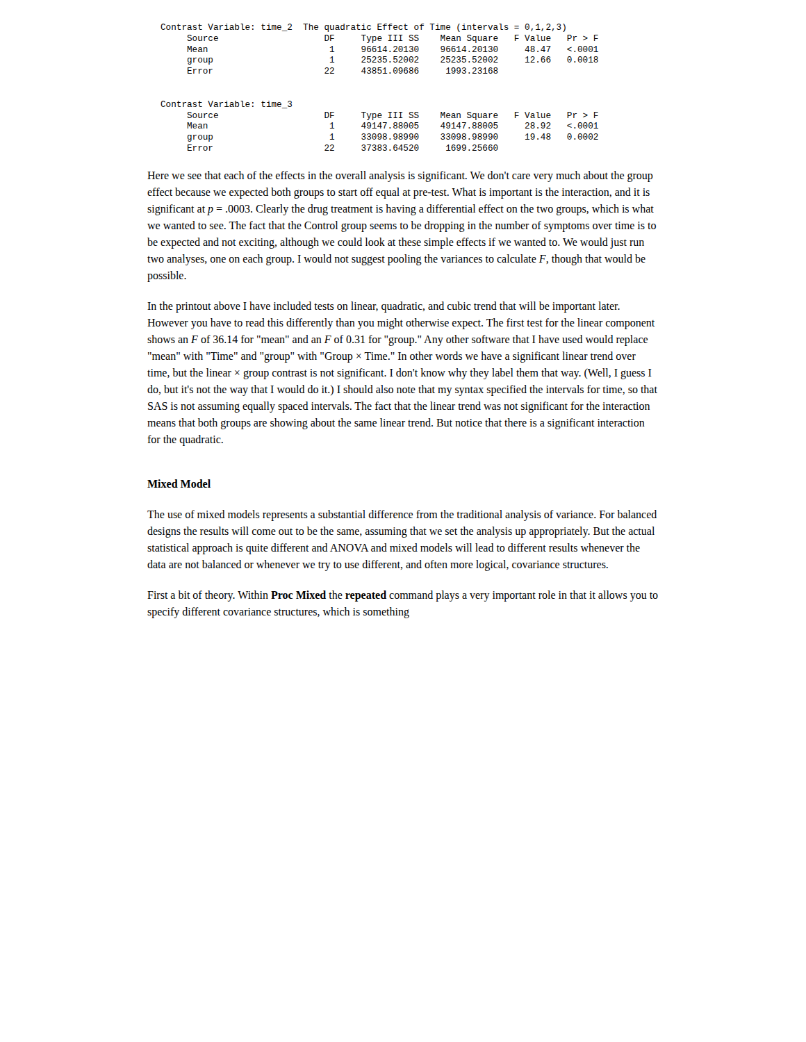Contrast Variable: time_2  The quadratic Effect of Time (intervals = 0,1,2,3)
     Source                    DF     Type III SS    Mean Square   F Value   Pr > F
     Mean                       1     96614.20130    96614.20130     48.47   <.0001
     group                      1     25235.52002    25235.52002     12.66   0.0018
     Error                     22     43851.09686     1993.23168


Contrast Variable: time_3
     Source                    DF     Type III SS    Mean Square   F Value   Pr > F
     Mean                       1     49147.88005    49147.88005     28.92   <.0001
     group                      1     33098.98990    33098.98990     19.48   0.0002
     Error                     22     37383.64520     1699.25660
Here we see that each of the effects in the overall analysis is significant. We don't care very much about the group effect because we expected both groups to start off equal at pre-test. What is important is the interaction, and it is significant at p = .0003. Clearly the drug treatment is having a differential effect on the two groups, which is what we wanted to see. The fact that the Control group seems to be dropping in the number of symptoms over time is to be expected and not exciting, although we could look at these simple effects if we wanted to. We would just run two analyses, one on each group. I would not suggest pooling the variances to calculate F, though that would be possible.
In the printout above I have included tests on linear, quadratic, and cubic trend that will be important later. However you have to read this differently than you might otherwise expect. The first test for the linear component shows an F of 36.14 for "mean" and an F of 0.31 for "group." Any other software that I have used would replace "mean" with "Time" and "group" with "Group × Time." In other words we have a significant linear trend over time, but the linear × group contrast is not significant. I don't know why they label them that way. (Well, I guess I do, but it's not the way that I would do it.) I should also note that my syntax specified the intervals for time, so that SAS is not assuming equally spaced intervals. The fact that the linear trend was not significant for the interaction means that both groups are showing about the same linear trend. But notice that there is a significant interaction for the quadratic.
Mixed Model
The use of mixed models represents a substantial difference from the traditional analysis of variance. For balanced designs the results will come out to be the same, assuming that we set the analysis up appropriately. But the actual statistical approach is quite different and ANOVA and mixed models will lead to different results whenever the data are not balanced or whenever we try to use different, and often more logical, covariance structures.
First a bit of theory. Within Proc Mixed the repeated command plays a very important role in that it allows you to specify different covariance structures, which is something